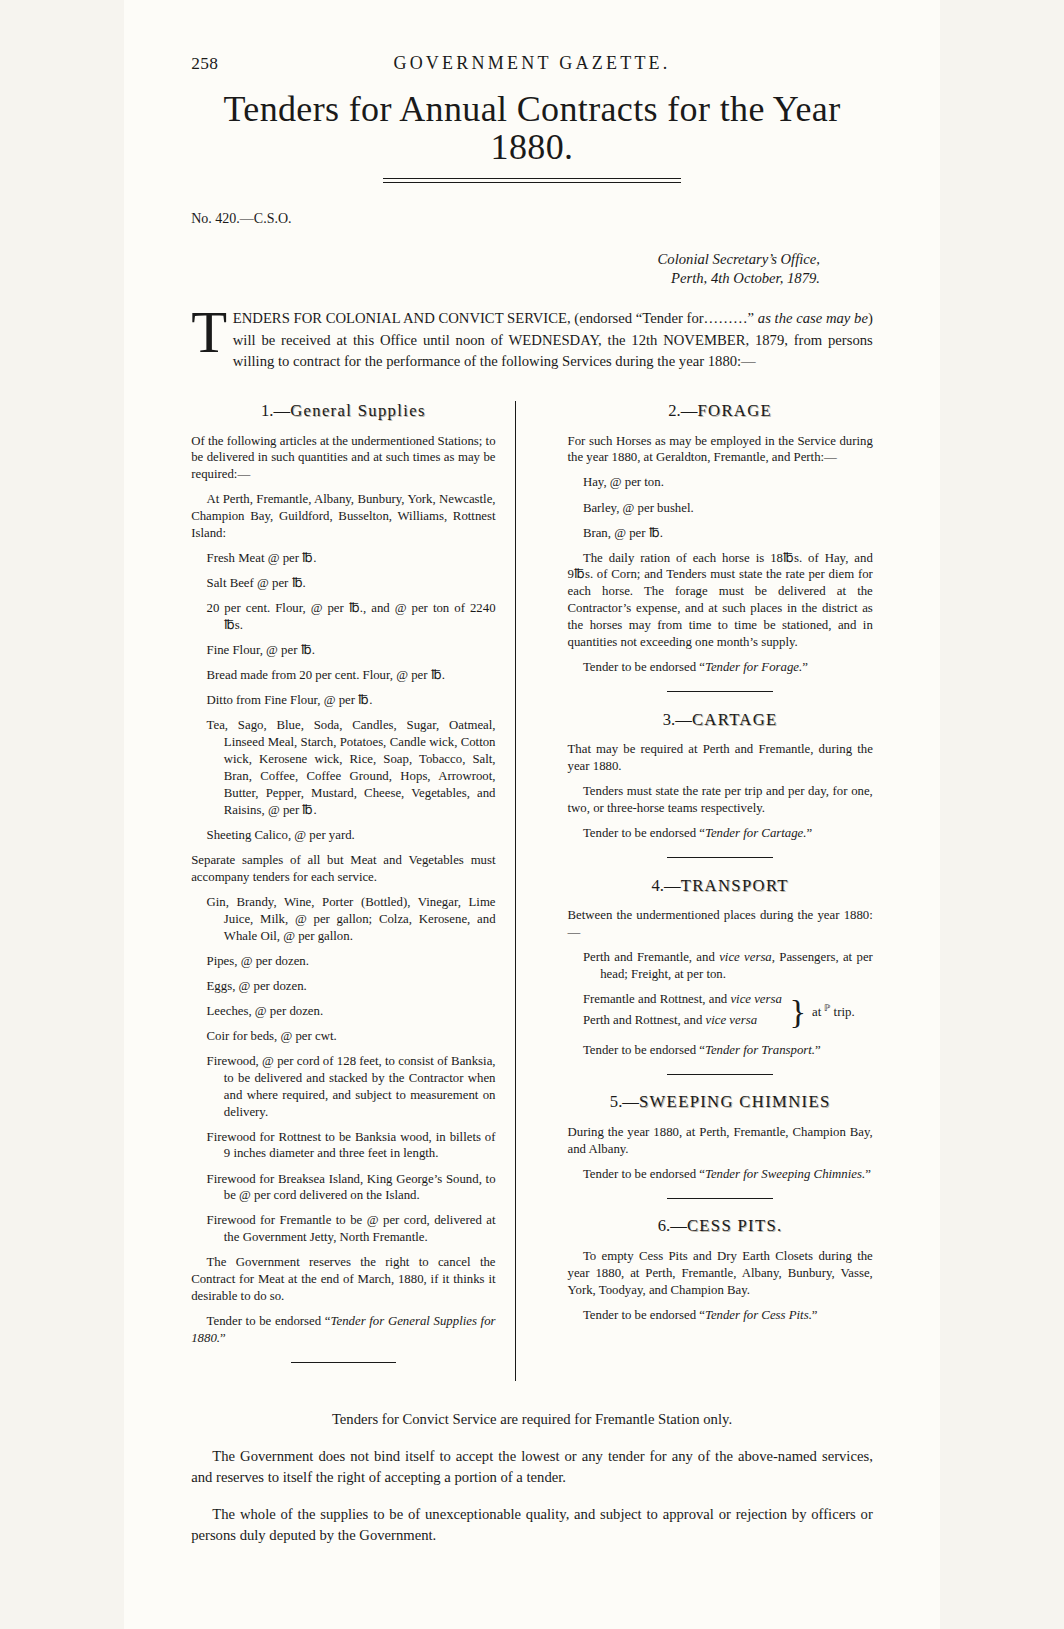258
GOVERNMENT GAZETTE.
Tenders for Annual Contracts for the Year 1880.
No. 420.—C.S.O.
Colonial Secretary’s Office,
Perth, 4th October, 1879.
TENDERS FOR COLONIAL AND CONVICT SERVICE, (endorsed “Tender for………” as the case may be) will be received at this Office until noon of WEDNESDAY, the 12th NOVEMBER, 1879, from persons willing to contract for the performance of the following Services during the year 1880:—
1.—General Supplies
Of the following articles at the undermentioned Stations; to be delivered in such quantities and at such times as may be required:—
At Perth, Fremantle, Albany, Bunbury, York, Newcastle, Champion Bay, Guildford, Busselton, Williams, Rottnest Island:
Fresh Meat @ per ℔.
Salt Beef @ per ℔.
20 per cent. Flour, @ per ℔., and @ per ton of 2240 ℔s.
Fine Flour, @ per ℔.
Bread made from 20 per cent. Flour, @ per ℔.
Ditto from Fine Flour, @ per ℔.
Tea, Sago, Blue, Soda, Candles, Sugar, Oatmeal, Linseed Meal, Starch, Potatoes, Candle wick, Cotton wick, Kerosene wick, Rice, Soap, Tobacco, Salt, Bran, Coffee, Coffee Ground, Hops, Arrowroot, Butter, Pepper, Mustard, Cheese, Vegetables, and Raisins, @ per ℔.
Sheeting Calico, @ per yard.
Separate samples of all but Meat and Vegetables must accompany tenders for each service.
Gin, Brandy, Wine, Porter (Bottled), Vinegar, Lime Juice, Milk, @ per gallon; Colza, Kerosene, and Whale Oil, @ per gallon.
Pipes, @ per dozen.
Eggs, @ per dozen.
Leeches, @ per dozen.
Coir for beds, @ per cwt.
Firewood, @ per cord of 128 feet, to consist of Banksia, to be delivered and stacked by the Contractor when and where required, and subject to measurement on delivery.
Firewood for Rottnest to be Banksia wood, in billets of 9 inches diameter and three feet in length.
Firewood for Breaksea Island, King George’s Sound, to be @ per cord delivered on the Island.
Firewood for Fremantle to be @ per cord, delivered at the Government Jetty, North Fremantle.
The Government reserves the right to cancel the Contract for Meat at the end of March, 1880, if it thinks it desirable to do so.
Tender to be endorsed “Tender for General Supplies for 1880.”
2.—FORAGE
For such Horses as may be employed in the Service during the year 1880, at Geraldton, Fremantle, and Perth:—
Hay, @ per ton.
Barley, @ per bushel.
Bran, @ per ℔.
The daily ration of each horse is 18℔s. of Hay, and 9℔s. of Corn; and Tenders must state the rate per diem for each horse. The forage must be delivered at the Contractor’s expense, and at such places in the district as the horses may from time to time be stationed, and in quantities not exceeding one month’s supply.
Tender to be endorsed “Tender for Forage.”
3.—CARTAGE
That may be required at Perth and Fremantle, during the year 1880.
Tenders must state the rate per trip and per day, for one, two, or three-horse teams respectively.
Tender to be endorsed “Tender for Cartage.”
4.—TRANSPORT
Between the undermentioned places during the year 1880:—
Perth and Fremantle, and vice versa, Passengers, at per head; Freight, at per ton.
Fremantle and Rottnest, and vice versa
Perth and Rottnest, and vice versa
}
at ℙ trip.
Tender to be endorsed “Tender for Transport.”
5.—SWEEPING CHIMNIES
During the year 1880, at Perth, Fremantle, Champion Bay, and Albany.
Tender to be endorsed “Tender for Sweeping Chimnies.”
6.—CESS PITS.
To empty Cess Pits and Dry Earth Closets during the year 1880, at Perth, Fremantle, Albany, Bunbury, Vasse, York, Toodyay, and Champion Bay.
Tender to be endorsed “Tender for Cess Pits.”
Tenders for Convict Service are required for Fremantle Station only.
The Government does not bind itself to accept the lowest or any tender for any of the above-named services, and reserves to itself the right of accepting a portion of a tender.
The whole of the supplies to be of unexceptionable quality, and subject to approval or rejection by officers or persons duly deputed by the Government.